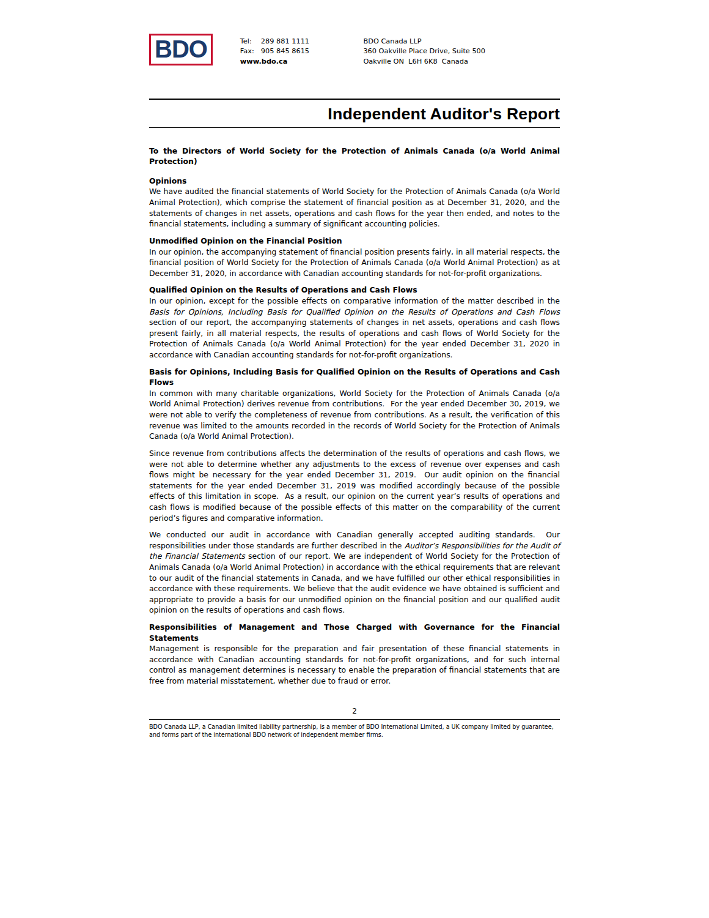BDO
Tel: 289 881 1111
Fax: 905 845 8615
www.bdo.ca
BDO Canada LLP
360 Oakville Place Drive, Suite 500
Oakville ON L6H 6K8 Canada
Independent Auditor's Report
To the Directors of World Society for the Protection of Animals Canada (o/a World Animal Protection)
Opinions
We have audited the financial statements of World Society for the Protection of Animals Canada (o/a World Animal Protection), which comprise the statement of financial position as at December 31, 2020, and the statements of changes in net assets, operations and cash flows for the year then ended, and notes to the financial statements, including a summary of significant accounting policies.
Unmodified Opinion on the Financial Position
In our opinion, the accompanying statement of financial position presents fairly, in all material respects, the financial position of World Society for the Protection of Animals Canada (o/a World Animal Protection) as at December 31, 2020, in accordance with Canadian accounting standards for not-for-profit organizations.
Qualified Opinion on the Results of Operations and Cash Flows
In our opinion, except for the possible effects on comparative information of the matter described in the Basis for Opinions, Including Basis for Qualified Opinion on the Results of Operations and Cash Flows section of our report, the accompanying statements of changes in net assets, operations and cash flows present fairly, in all material respects, the results of operations and cash flows of World Society for the Protection of Animals Canada (o/a World Animal Protection) for the year ended December 31, 2020 in accordance with Canadian accounting standards for not-for-profit organizations.
Basis for Opinions, Including Basis for Qualified Opinion on the Results of Operations and Cash Flows
In common with many charitable organizations, World Society for the Protection of Animals Canada (o/a World Animal Protection) derives revenue from contributions. For the year ended December 30, 2019, we were not able to verify the completeness of revenue from contributions. As a result, the verification of this revenue was limited to the amounts recorded in the records of World Society for the Protection of Animals Canada (o/a World Animal Protection).
Since revenue from contributions affects the determination of the results of operations and cash flows, we were not able to determine whether any adjustments to the excess of revenue over expenses and cash flows might be necessary for the year ended December 31, 2019. Our audit opinion on the financial statements for the year ended December 31, 2019 was modified accordingly because of the possible effects of this limitation in scope. As a result, our opinion on the current year’s results of operations and cash flows is modified because of the possible effects of this matter on the comparability of the current period’s figures and comparative information.
We conducted our audit in accordance with Canadian generally accepted auditing standards. Our responsibilities under those standards are further described in the Auditor’s Responsibilities for the Audit of the Financial Statements section of our report. We are independent of World Society for the Protection of Animals Canada (o/a World Animal Protection) in accordance with the ethical requirements that are relevant to our audit of the financial statements in Canada, and we have fulfilled our other ethical responsibilities in accordance with these requirements. We believe that the audit evidence we have obtained is sufficient and appropriate to provide a basis for our unmodified opinion on the financial position and our qualified audit opinion on the results of operations and cash flows.
Responsibilities of Management and Those Charged with Governance for the Financial Statements
Management is responsible for the preparation and fair presentation of these financial statements in accordance with Canadian accounting standards for not-for-profit organizations, and for such internal control as management determines is necessary to enable the preparation of financial statements that are free from material misstatement, whether due to fraud or error.
2
BDO Canada LLP, a Canadian limited liability partnership, is a member of BDO International Limited, a UK company limited by guarantee, and forms part of the international BDO network of independent member firms.